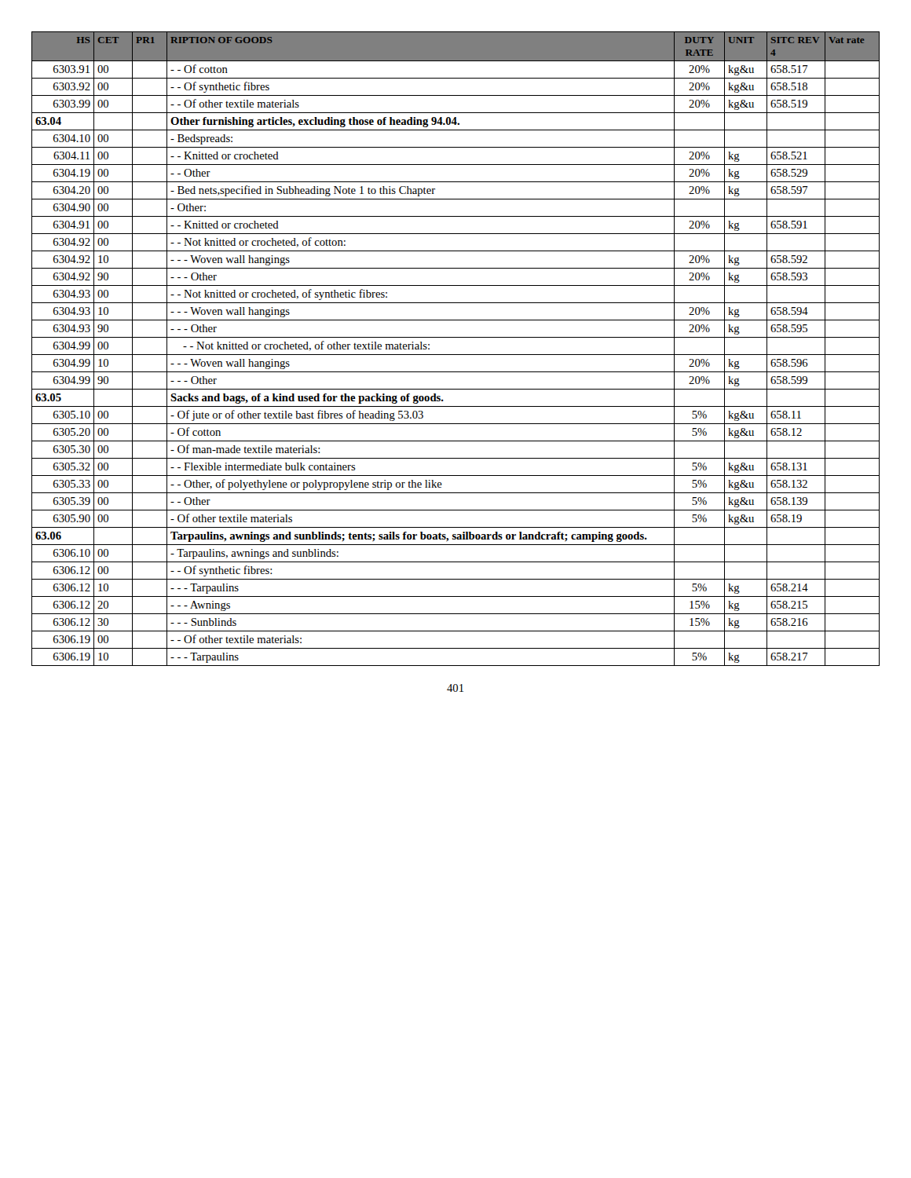| HS | CET | PR1 | RIPTION OF GOODS | DUTY RATE | UNIT | SITC REV 4 | Vat rate |
| --- | --- | --- | --- | --- | --- | --- | --- |
| 6303.91 | 00 | | - - Of cotton | 20% | kg&u | 658.517 | |
| 6303.92 | 00 | | - - Of synthetic fibres | 20% | kg&u | 658.518 | |
| 6303.99 | 00 | | - - Of other textile materials | 20% | kg&u | 658.519 | |
| 63.04 | | | Other furnishing articles, excluding those of heading 94.04. | | | | |
| 6304.10 | 00 | | - Bedspreads: | | | | |
| 6304.11 | 00 | | - - Knitted or crocheted | 20% | kg | 658.521 | |
| 6304.19 | 00 | | - - Other | 20% | kg | 658.529 | |
| 6304.20 | 00 | | - Bed nets,specified in Subheading Note 1 to this Chapter | 20% | kg | 658.597 | |
| 6304.90 | 00 | | - Other: | | | | |
| 6304.91 | 00 | | - - Knitted or crocheted | 20% | kg | 658.591 | |
| 6304.92 | 00 | | - - Not knitted or crocheted, of cotton: | | | | |
| 6304.92 | 10 | | - - - Woven wall hangings | 20% | kg | 658.592 | |
| 6304.92 | 90 | | - - - Other | 20% | kg | 658.593 | |
| 6304.93 | 00 | | - - Not knitted or crocheted, of synthetic fibres: | | | | |
| 6304.93 | 10 | | - - - Woven wall hangings | 20% | kg | 658.594 | |
| 6304.93 | 90 | | - - - Other | 20% | kg | 658.595 | |
| 6304.99 | 00 | | - - Not knitted or crocheted, of other textile materials: | | | | |
| 6304.99 | 10 | | - - - Woven wall hangings | 20% | kg | 658.596 | |
| 6304.99 | 90 | | - - - Other | 20% | kg | 658.599 | |
| 63.05 | | | Sacks and bags, of a kind used for the packing of goods. | | | | |
| 6305.10 | 00 | | - Of jute or of other textile bast fibres of heading 53.03 | 5% | kg&u | 658.11 | |
| 6305.20 | 00 | | - Of cotton | 5% | kg&u | 658.12 | |
| 6305.30 | 00 | | - Of man-made textile materials: | | | | |
| 6305.32 | 00 | | - - Flexible intermediate bulk containers | 5% | kg&u | 658.131 | |
| 6305.33 | 00 | | - - Other, of polyethylene or polypropylene strip or the like | 5% | kg&u | 658.132 | |
| 6305.39 | 00 | | - - Other | 5% | kg&u | 658.139 | |
| 6305.90 | 00 | | - Of other textile materials | 5% | kg&u | 658.19 | |
| 63.06 | | | Tarpaulins, awnings and sunblinds; tents; sails for boats, sailboards or landcraft; camping goods. | | | | |
| 6306.10 | 00 | | - Tarpaulins, awnings and sunblinds: | | | | |
| 6306.12 | 00 | | - - Of synthetic fibres: | | | | |
| 6306.12 | 10 | | - - - Tarpaulins | 5% | kg | 658.214 | |
| 6306.12 | 20 | | - - - Awnings | 15% | kg | 658.215 | |
| 6306.12 | 30 | | - - - Sunblinds | 15% | kg | 658.216 | |
| 6306.19 | 00 | | - - Of other textile materials: | | | | |
| 6306.19 | 10 | | - - - Tarpaulins | 5% | kg | 658.217 | |
401